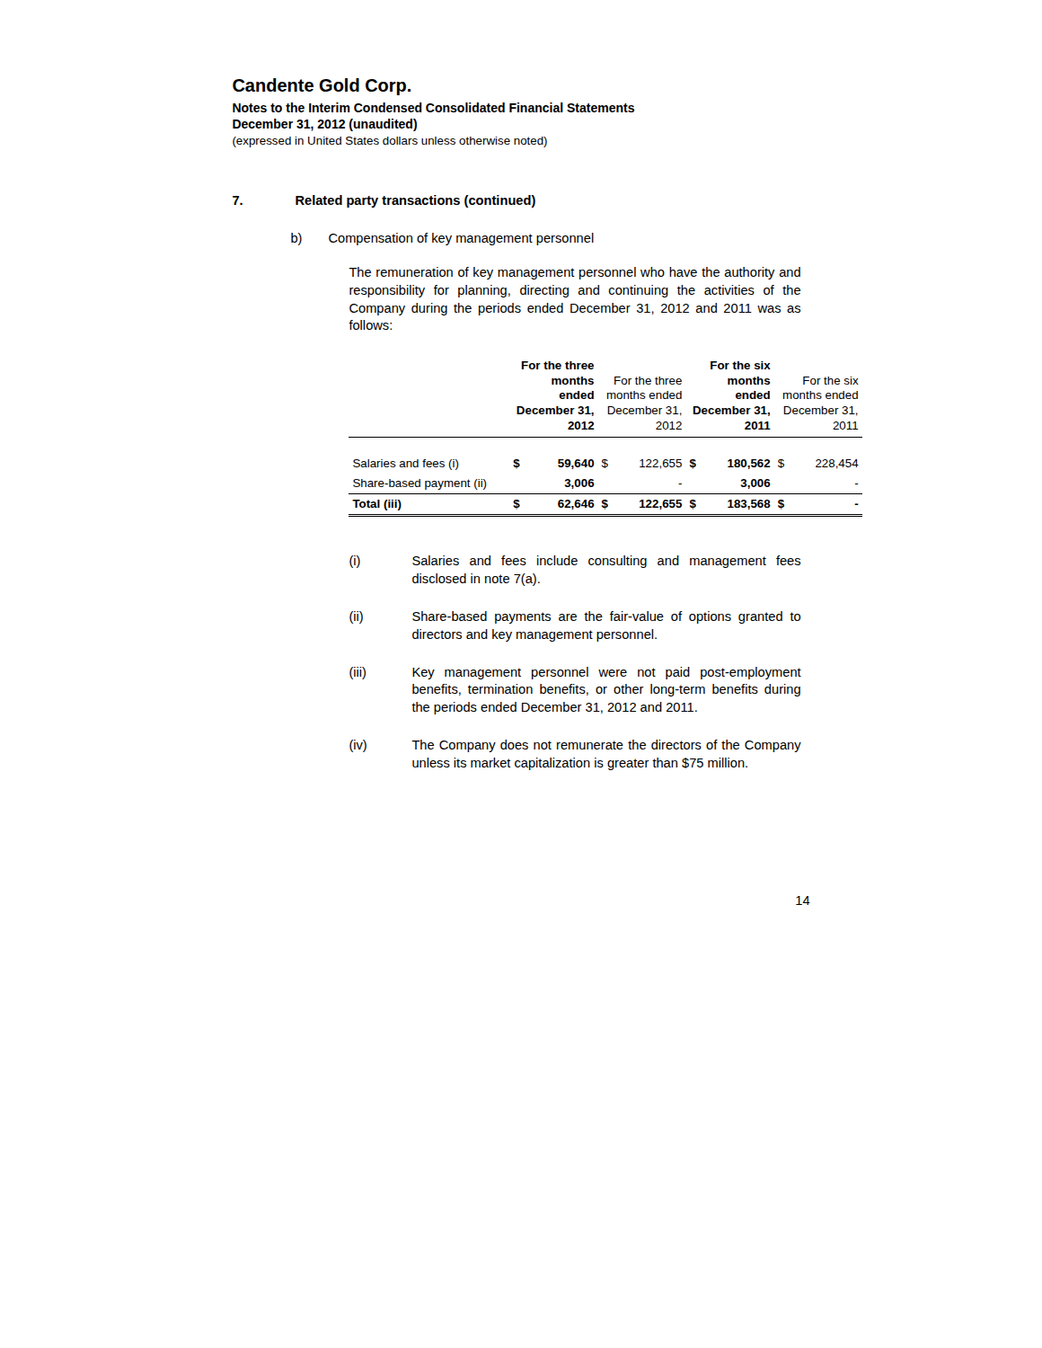Candente Gold Corp.
Notes to the Interim Condensed Consolidated Financial Statements
December 31, 2012 (unaudited)
(expressed in United States dollars unless otherwise noted)
7.
Related party transactions (continued)
b)
Compensation of key management personnel
The remuneration of key management personnel who have the authority and responsibility for planning, directing and continuing the activities of the Company during the periods ended December 31, 2012 and 2011 was as follows:
| | For the three months ended December 31, 2012 | For the three months ended December 31, 2012 | For the six months ended December 31, 2011 | For the six months ended December 31, 2011 |
| --- | --- | --- | --- | --- |
| Salaries and fees (i) | $ | 59,640 | $ | 122,655 | $ | 180,562 | $ | 228,454 |
| Share-based payment (ii) | | 3,006 | | - | | 3,006 | | - |
| Total (iii) | $ | 62,646 | $ | 122,655 | $ | 183,568 | $ | - |
(i)
Salaries and fees include consulting and management fees disclosed in note 7(a).
(ii)
Share-based payments are the fair-value of options granted to directors and key management personnel.
(iii)
Key management personnel were not paid post-employment benefits, termination benefits, or other long-term benefits during the periods ended December 31, 2012 and 2011.
(iv)
The Company does not remunerate the directors of the Company unless its market capitalization is greater than $75 million.
14